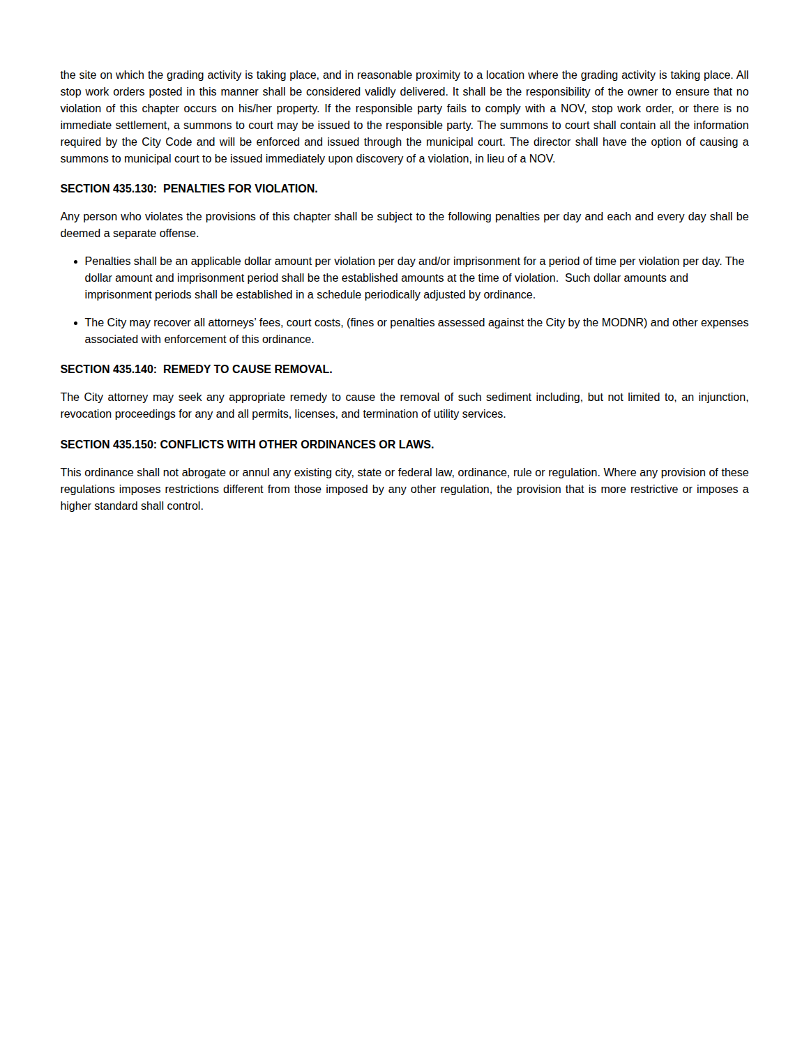the site on which the grading activity is taking place, and in reasonable proximity to a location where the grading activity is taking place. All stop work orders posted in this manner shall be considered validly delivered. It shall be the responsibility of the owner to ensure that no violation of this chapter occurs on his/her property. If the responsible party fails to comply with a NOV, stop work order, or there is no immediate settlement, a summons to court may be issued to the responsible party. The summons to court shall contain all the information required by the City Code and will be enforced and issued through the municipal court. The director shall have the option of causing a summons to municipal court to be issued immediately upon discovery of a violation, in lieu of a NOV.
SECTION 435.130: PENALTIES FOR VIOLATION.
Any person who violates the provisions of this chapter shall be subject to the following penalties per day and each and every day shall be deemed a separate offense.
Penalties shall be an applicable dollar amount per violation per day and/or imprisonment for a period of time per violation per day. The dollar amount and imprisonment period shall be the established amounts at the time of violation. Such dollar amounts and imprisonment periods shall be established in a schedule periodically adjusted by ordinance.
The City may recover all attorneys’ fees, court costs, (fines or penalties assessed against the City by the MODNR) and other expenses associated with enforcement of this ordinance.
SECTION 435.140: REMEDY TO CAUSE REMOVAL.
The City attorney may seek any appropriate remedy to cause the removal of such sediment including, but not limited to, an injunction, revocation proceedings for any and all permits, licenses, and termination of utility services.
SECTION 435.150: CONFLICTS WITH OTHER ORDINANCES OR LAWS.
This ordinance shall not abrogate or annul any existing city, state or federal law, ordinance, rule or regulation. Where any provision of these regulations imposes restrictions different from those imposed by any other regulation, the provision that is more restrictive or imposes a higher standard shall control.